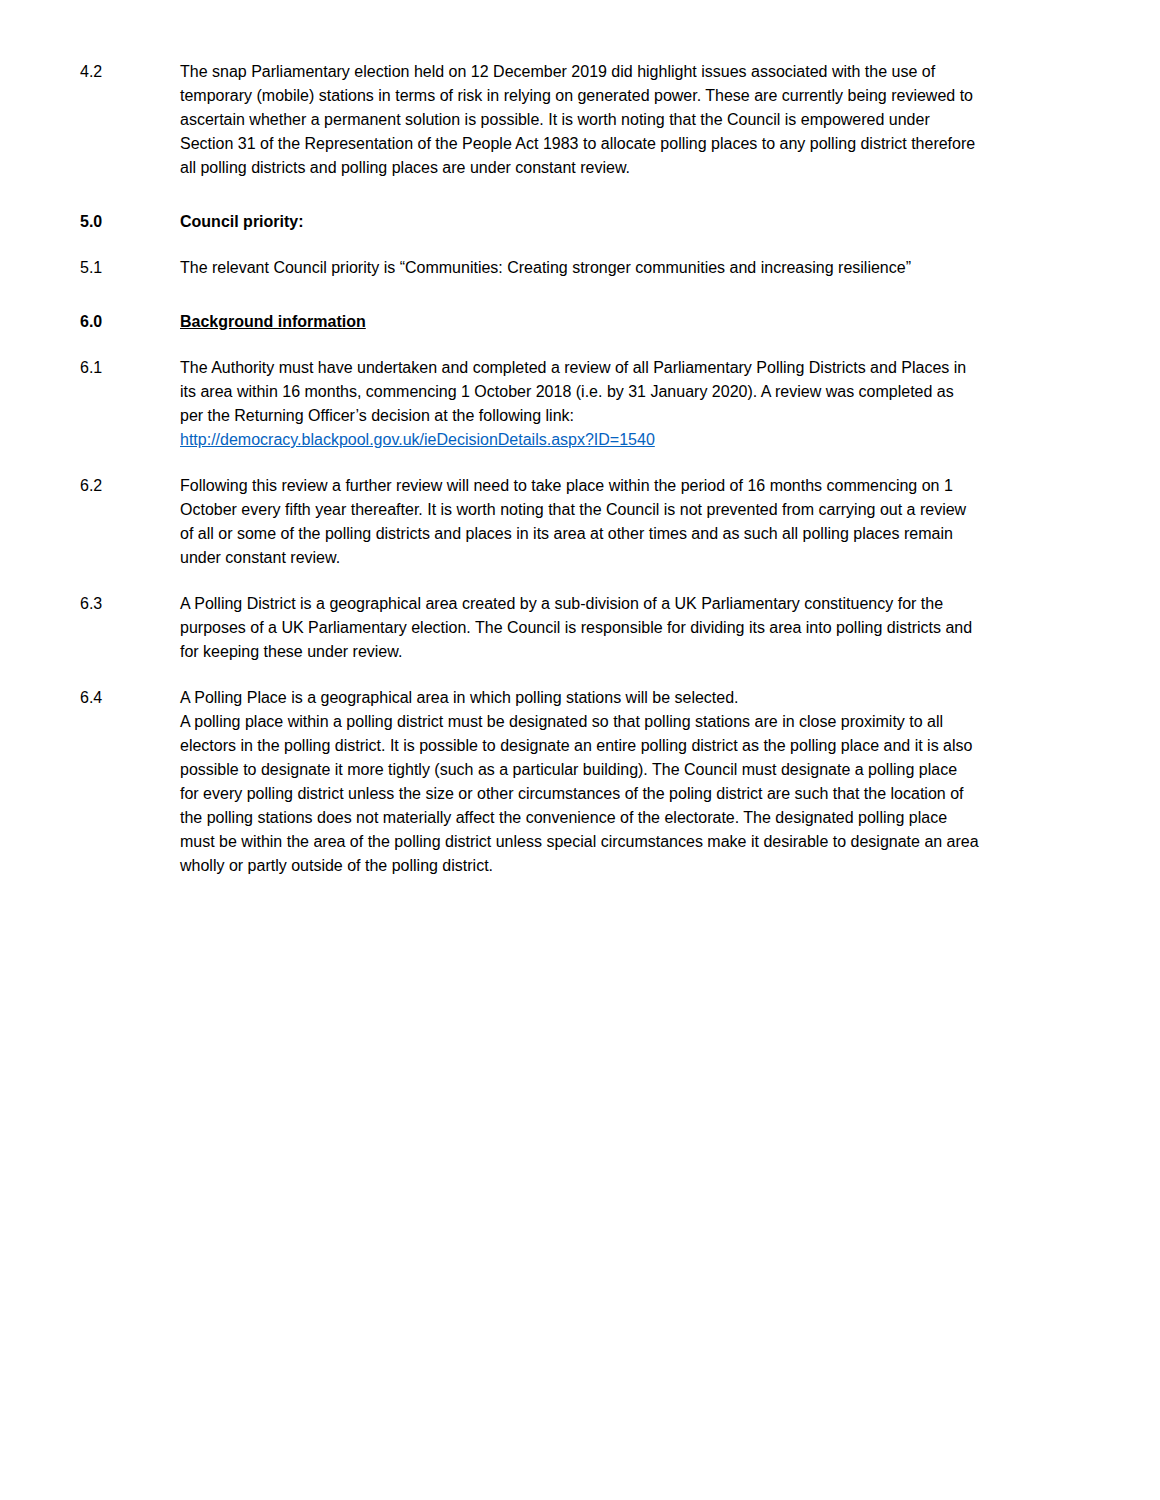4.2
The snap Parliamentary election held on 12 December 2019 did highlight issues associated with the use of temporary (mobile) stations in terms of risk in relying on generated power. These are currently being reviewed to ascertain whether a permanent solution is possible. It is worth noting that the Council is empowered under Section 31 of the Representation of the People Act 1983 to allocate polling places to any polling district therefore all polling districts and polling places are under constant review.
5.0
Council priority:
5.1
The relevant Council priority is “Communities: Creating stronger communities and increasing resilience”
6.0
Background information
6.1
The Authority must have undertaken and completed a review of all Parliamentary Polling Districts and Places in its area within 16 months, commencing 1 October 2018 (i.e. by 31 January 2020). A review was completed as per the Returning Officer’s decision at the following link:
http://democracy.blackpool.gov.uk/ieDecisionDetails.aspx?ID=1540
6.2
Following this review a further review will need to take place within the period of 16 months commencing on 1 October every fifth year thereafter. It is worth noting that the Council is not prevented from carrying out a review of all or some of the polling districts and places in its area at other times and as such all polling places remain under constant review.
6.3
A Polling District is a geographical area created by a sub-division of a UK Parliamentary constituency for the purposes of a UK Parliamentary election. The Council is responsible for dividing its area into polling districts and for keeping these under review.
6.4
A Polling Place is a geographical area in which polling stations will be selected.
A polling place within a polling district must be designated so that polling stations are in close proximity to all electors in the polling district. It is possible to designate an entire polling district as the polling place and it is also possible to designate it more tightly (such as a particular building). The Council must designate a polling place for every polling district unless the size or other circumstances of the poling district are such that the location of the polling stations does not materially affect the convenience of the electorate. The designated polling place must be within the area of the polling district unless special circumstances make it desirable to designate an area wholly or partly outside of the polling district.